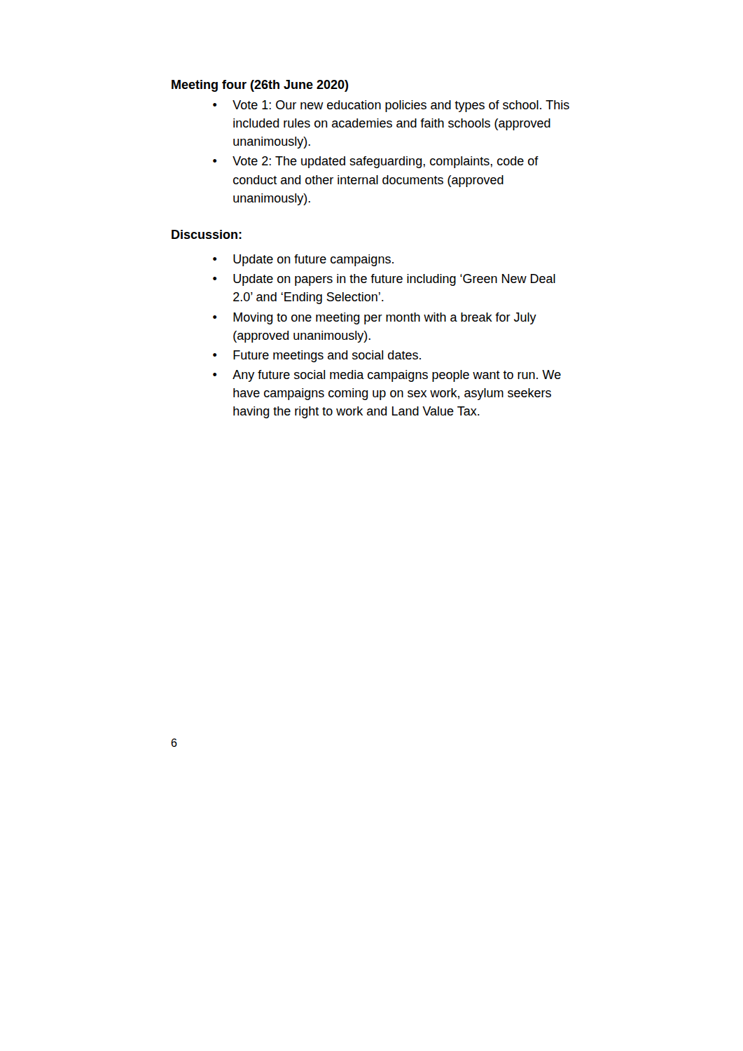Meeting four (26th June 2020)
Vote 1: Our new education policies and types of school. This included rules on academies and faith schools (approved unanimously).
Vote 2: The updated safeguarding, complaints, code of conduct and other internal documents (approved unanimously).
Discussion:
Update on future campaigns.
Update on papers in the future including ‘Green New Deal 2.0’ and ‘Ending Selection’.
Moving to one meeting per month with a break for July (approved unanimously).
Future meetings and social dates.
Any future social media campaigns people want to run. We have campaigns coming up on sex work, asylum seekers having the right to work and Land Value Tax.
6